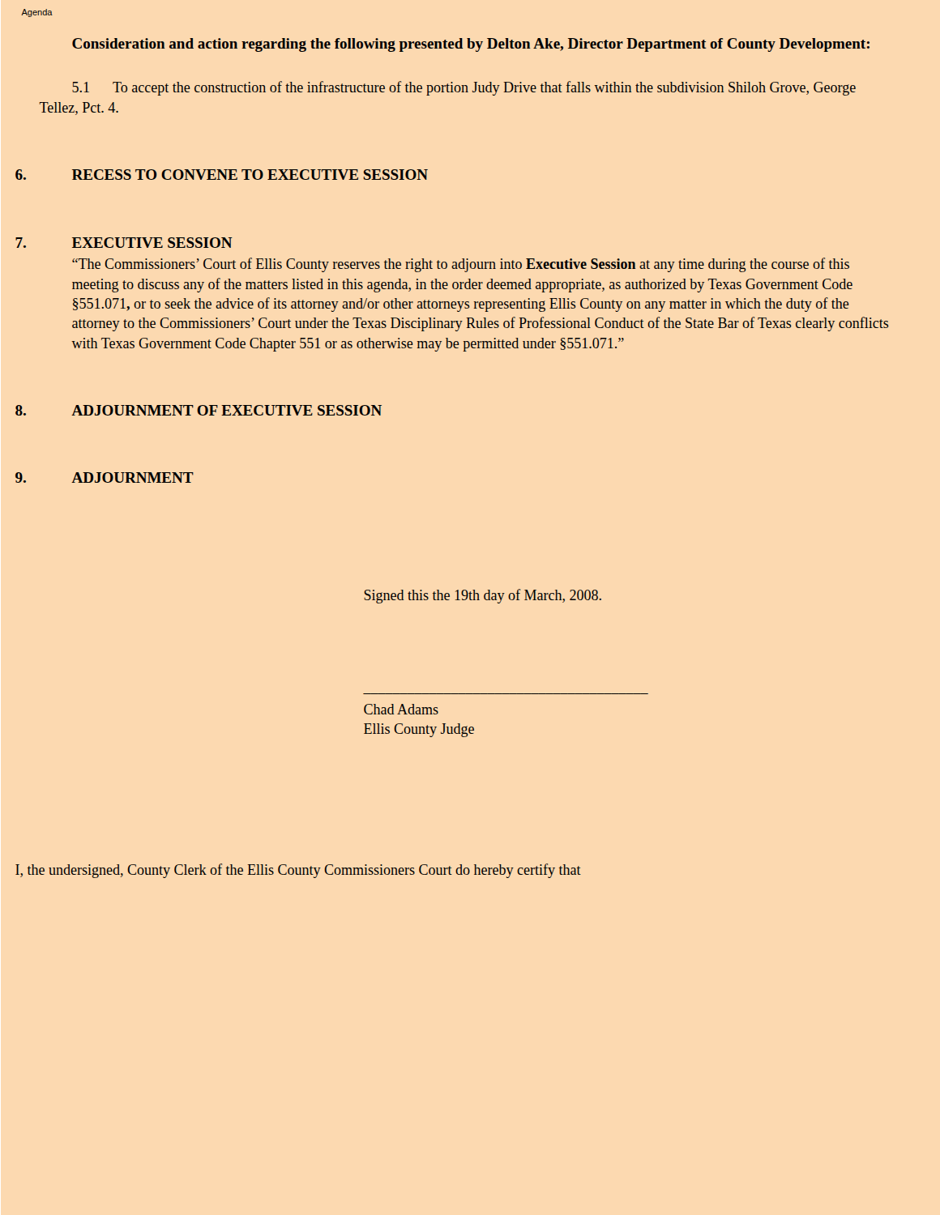Agenda
Consideration and action regarding the following presented by Delton Ake, Director Department of County Development:
5.1 To accept the construction of the infrastructure of the portion Judy Drive that falls within the subdivision Shiloh Grove, George Tellez, Pct. 4.
6.
RECESS TO CONVENE TO EXECUTIVE SESSION
7.
EXECUTIVE SESSION
“The Commissioners’ Court of Ellis County reserves the right to adjourn into Executive Session at any time during the course of this meeting to discuss any of the matters listed in this agenda, in the order deemed appropriate, as authorized by Texas Government Code §551.071, or to seek the advice of its attorney and/or other attorneys representing Ellis County on any matter in which the duty of the attorney to the Commissioners’ Court under the Texas Disciplinary Rules of Professional Conduct of the State Bar of Texas clearly conflicts with Texas Government Code Chapter 551 or as otherwise may be permitted under §551.071.”
8.
ADJOURNMENT OF EXECUTIVE SESSION
9.
ADJOURNMENT
Signed this the 19th day of March, 2008.
_______________________________________
Chad Adams
Ellis County Judge
I, the undersigned, County Clerk of the Ellis County Commissioners Court do hereby certify that